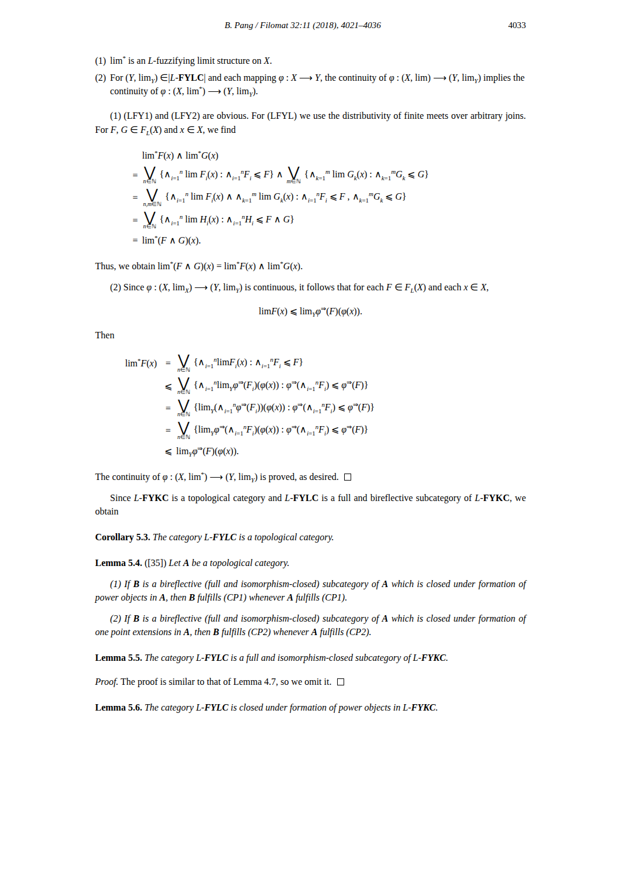B. Pang / Filomat 32:11 (2018), 4021–4036 4033
(1) lim* is an L-fuzzifying limit structure on X.
(2) For (Y, limY) ∈|L-FYLC| and each mapping φ : X ⟶ Y, the continuity of φ : (X, lim) ⟶ (Y, limY) implies the continuity of φ : (X, lim*) ⟶ (Y, limY).
(1) (LFY1) and (LFY2) are obvious. For (LFYL) we use the distributivity of finite meets over arbitrary joins. For F, G ∈ FL(X) and x ∈ X, we find
lim*F(x) ∧ lim*G(x)
=
⋁n∈ℕ {∧i=1n lim Fi(x) : ∧i=1nFi ⩽ F} ∧ ⋁m∈ℕ {∧k=1m lim Gk(x) : ∧k=1mGk ⩽ G}
=
⋁n,m∈ℕ {∧i=1n lim Fi(x) ∧ ∧k=1m lim Gk(x) : ∧i=1nFi ⩽ F , ∧k=1mGk ⩽ G}
=
⋁n∈ℕ {∧i=1n lim Hi(x) : ∧i=1nHi ⩽ F ∧ G}
=
lim*(F ∧ G)(x).
Thus, we obtain lim*(F ∧ G)(x) = lim*F(x) ∧ lim*G(x).
(2) Since φ : (X, limX) ⟶ (Y, limY) is continuous, it follows that for each F ∈ FL(X) and each x ∈ X,
limF(x) ⩽ limYφ⇒(F)(φ(x)).
Then
lim*F(x)
=
⋁n∈ℕ {∧i=1nlimFi(x) : ∧i=1nFi ⩽ F}
⩽
⋁n∈ℕ {∧i=1nlimYφ⇒(Fi)(φ(x)) : φ⇒(∧i=1nFi) ⩽ φ⇒(F)}
=
⋁n∈ℕ {limY(∧i=1nφ⇒(Fi))(φ(x)) : φ⇒(∧i=1nFi) ⩽ φ⇒(F)}
=
⋁n∈ℕ {limYφ⇒(∧i=1nFi)(φ(x)) : φ⇒(∧i=1nFi) ⩽ φ⇒(F)}
⩽
limYφ⇒(F)(φ(x)).
The continuity of φ : (X, lim*) ⟶ (Y, limY) is proved, as desired.
Since L-FYKC is a topological category and L-FYLC is a full and bireflective subcategory of L-FYKC, we obtain
Corollary 5.3. The category L-FYLC is a topological category.
Lemma 5.4. ([35]) Let A be a topological category.
(1) If B is a bireflective (full and isomorphism-closed) subcategory of A which is closed under formation of power objects in A, then B fulfills (CP1) whenever A fulfills (CP1).
(2) If B is a bireflective (full and isomorphism-closed) subcategory of A which is closed under formation of one point extensions in A, then B fulfills (CP2) whenever A fulfills (CP2).
Lemma 5.5. The category L-FYLC is a full and isomorphism-closed subcategory of L-FYKC.
Proof. The proof is similar to that of Lemma 4.7, so we omit it.
Lemma 5.6. The category L-FYLC is closed under formation of power objects in L-FYKC.